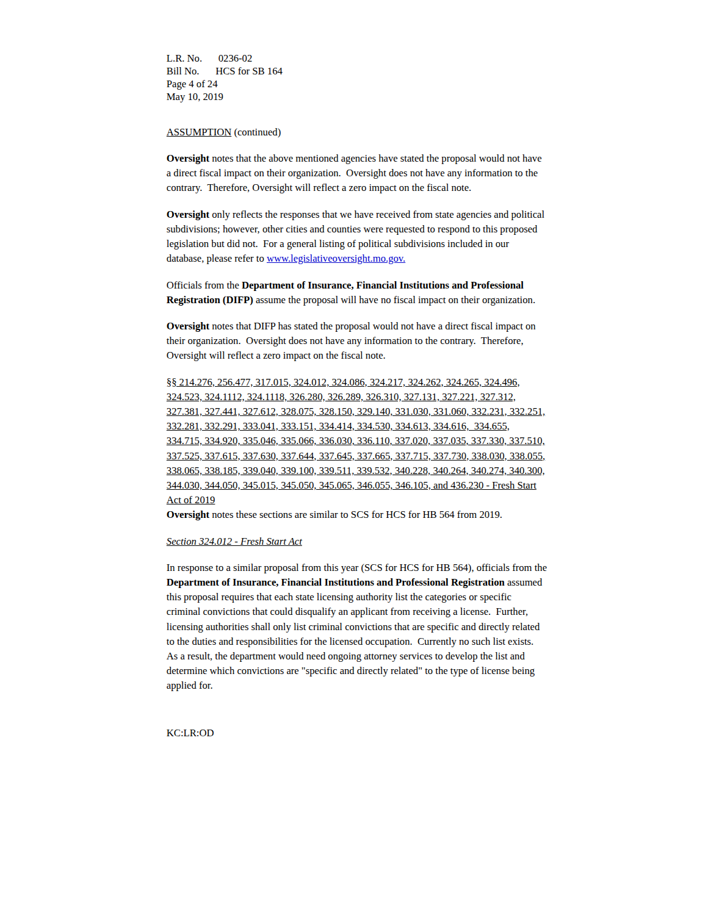L.R. No. 0236-02
Bill No. HCS for SB 164
Page 4 of 24
May 10, 2019
ASSUMPTION (continued)
Oversight notes that the above mentioned agencies have stated the proposal would not have a direct fiscal impact on their organization. Oversight does not have any information to the contrary. Therefore, Oversight will reflect a zero impact on the fiscal note.
Oversight only reflects the responses that we have received from state agencies and political subdivisions; however, other cities and counties were requested to respond to this proposed legislation but did not. For a general listing of political subdivisions included in our database, please refer to www.legislativeoversight.mo.gov.
Officials from the Department of Insurance, Financial Institutions and Professional Registration (DIFP) assume the proposal will have no fiscal impact on their organization.
Oversight notes that DIFP has stated the proposal would not have a direct fiscal impact on their organization. Oversight does not have any information to the contrary. Therefore, Oversight will reflect a zero impact on the fiscal note.
§§ 214.276, 256.477, 317.015, 324.012, 324.086, 324.217, 324.262, 324.265, 324.496, 324.523, 324.1112, 324.1118, 326.280, 326.289, 326.310, 327.131, 327.221, 327.312, 327.381, 327.441, 327.612, 328.075, 328.150, 329.140, 331.030, 331.060, 332.231, 332.251, 332.281, 332.291, 333.041, 333.151, 334.414, 334.530, 334.613, 334.616, 334.655, 334.715, 334.920, 335.046, 335.066, 336.030, 336.110, 337.020, 337.035, 337.330, 337.510, 337.525, 337.615, 337.630, 337.644, 337.645, 337.665, 337.715, 337.730, 338.030, 338.055, 338.065, 338.185, 339.040, 339.100, 339.511, 339.532, 340.228, 340.264, 340.274, 340.300, 344.030, 344.050, 345.015, 345.050, 345.065, 346.055, 346.105, and 436.230 - Fresh Start Act of 2019 Oversight notes these sections are similar to SCS for HCS for HB 564 from 2019.
Section 324.012 - Fresh Start Act
In response to a similar proposal from this year (SCS for HCS for HB 564), officials from the Department of Insurance, Financial Institutions and Professional Registration assumed this proposal requires that each state licensing authority list the categories or specific criminal convictions that could disqualify an applicant from receiving a license. Further, licensing authorities shall only list criminal convictions that are specific and directly related to the duties and responsibilities for the licensed occupation. Currently no such list exists. As a result, the department would need ongoing attorney services to develop the list and determine which convictions are "specific and directly related" to the type of license being applied for.
KC:LR:OD